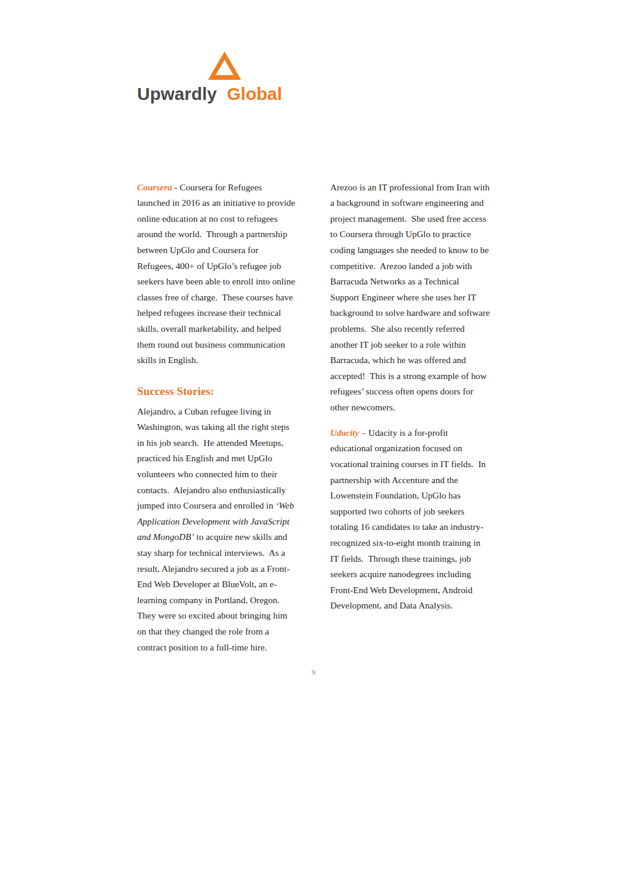Upwardly Global
Coursera - Coursera for Refugees launched in 2016 as an initiative to provide online education at no cost to refugees around the world. Through a partnership between UpGlo and Coursera for Refugees, 400+ of UpGlo’s refugee job seekers have been able to enroll into online classes free of charge. These courses have helped refugees increase their technical skills, overall marketability, and helped them round out business communication skills in English.
Success Stories:
Alejandro, a Cuban refugee living in Washington, was taking all the right steps in his job search. He attended Meetups, practiced his English and met UpGlo volunteers who connected him to their contacts. Alejandro also enthusiastically jumped into Coursera and enrolled in ‘Web Application Development with JavaScript and MongoDB’ to acquire new skills and stay sharp for technical interviews. As a result, Alejandro secured a job as a Front-End Web Developer at BlueVolt, an e-learning company in Portland, Oregon. They were so excited about bringing him on that they changed the role from a contract position to a full-time hire.
Arezoo is an IT professional from Iran with a background in software engineering and project management. She used free access to Coursera through UpGlo to practice coding languages she needed to know to be competitive. Arezoo landed a job with Barracuda Networks as a Technical Support Engineer where she uses her IT background to solve hardware and software problems. She also recently referred another IT job seeker to a role within Barracuda, which he was offered and accepted! This is a strong example of how refugees’ success often opens doors for other newcomers.
Udacity – Udacity is a for-profit educational organization focused on vocational training courses in IT fields. In partnership with Accenture and the Lowenstein Foundation, UpGlo has supported two cohorts of job seekers totaling 16 candidates to take an industry-recognized six-to-eight month training in IT fields. Through these trainings, job seekers acquire nanodegrees including Front-End Web Development, Android Development, and Data Analysis.
9